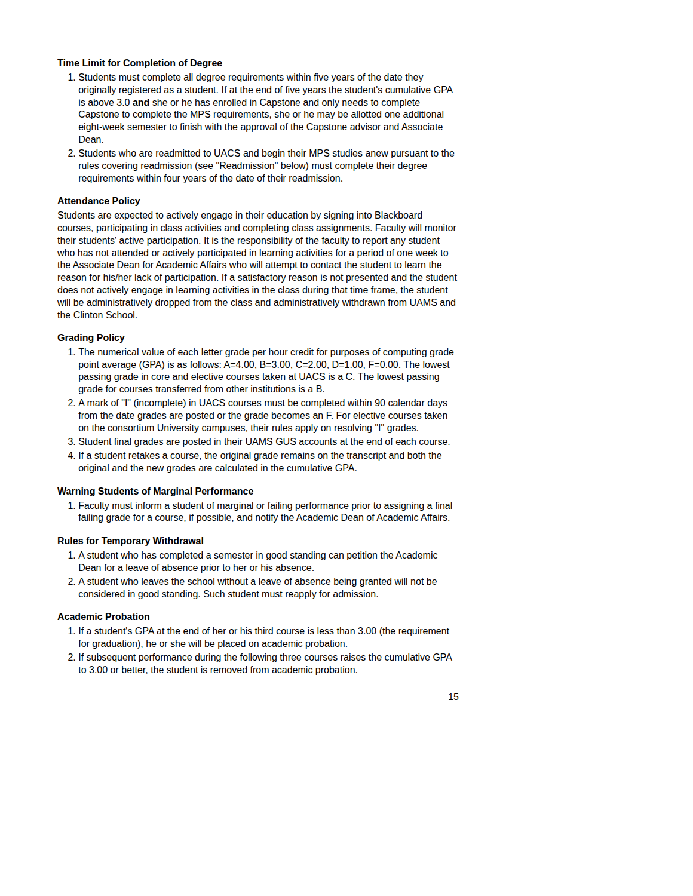Time Limit for Completion of Degree
Students must complete all degree requirements within five years of the date they originally registered as a student. If at the end of five years the student's cumulative GPA is above 3.0 and she or he has enrolled in Capstone and only needs to complete Capstone to complete the MPS requirements, she or he may be allotted one additional eight-week semester to finish with the approval of the Capstone advisor and Associate Dean.
Students who are readmitted to UACS and begin their MPS studies anew pursuant to the rules covering readmission (see "Readmission" below) must complete their degree requirements within four years of the date of their readmission.
Attendance Policy
Students are expected to actively engage in their education by signing into Blackboard courses, participating in class activities and completing class assignments. Faculty will monitor their students' active participation. It is the responsibility of the faculty to report any student who has not attended or actively participated in learning activities for a period of one week to the Associate Dean for Academic Affairs who will attempt to contact the student to learn the reason for his/her lack of participation. If a satisfactory reason is not presented and the student does not actively engage in learning activities in the class during that time frame, the student will be administratively dropped from the class and administratively withdrawn from UAMS and the Clinton School.
Grading Policy
The numerical value of each letter grade per hour credit for purposes of computing grade point average (GPA) is as follows: A=4.00, B=3.00, C=2.00, D=1.00, F=0.00. The lowest passing grade in core and elective courses taken at UACS is a C. The lowest passing grade for courses transferred from other institutions is a B.
A mark of "I" (incomplete) in UACS courses must be completed within 90 calendar days from the date grades are posted or the grade becomes an F. For elective courses taken on the consortium University campuses, their rules apply on resolving "I" grades.
Student final grades are posted in their UAMS GUS accounts at the end of each course.
If a student retakes a course, the original grade remains on the transcript and both the original and the new grades are calculated in the cumulative GPA.
Warning Students of Marginal Performance
Faculty must inform a student of marginal or failing performance prior to assigning a final failing grade for a course, if possible, and notify the Academic Dean of Academic Affairs.
Rules for Temporary Withdrawal
A student who has completed a semester in good standing can petition the Academic Dean for a leave of absence prior to her or his absence.
A student who leaves the school without a leave of absence being granted will not be considered in good standing. Such student must reapply for admission.
Academic Probation
If a student's GPA at the end of her or his third course is less than 3.00 (the requirement for graduation), he or she will be placed on academic probation.
If subsequent performance during the following three courses raises the cumulative GPA to 3.00 or better, the student is removed from academic probation.
15